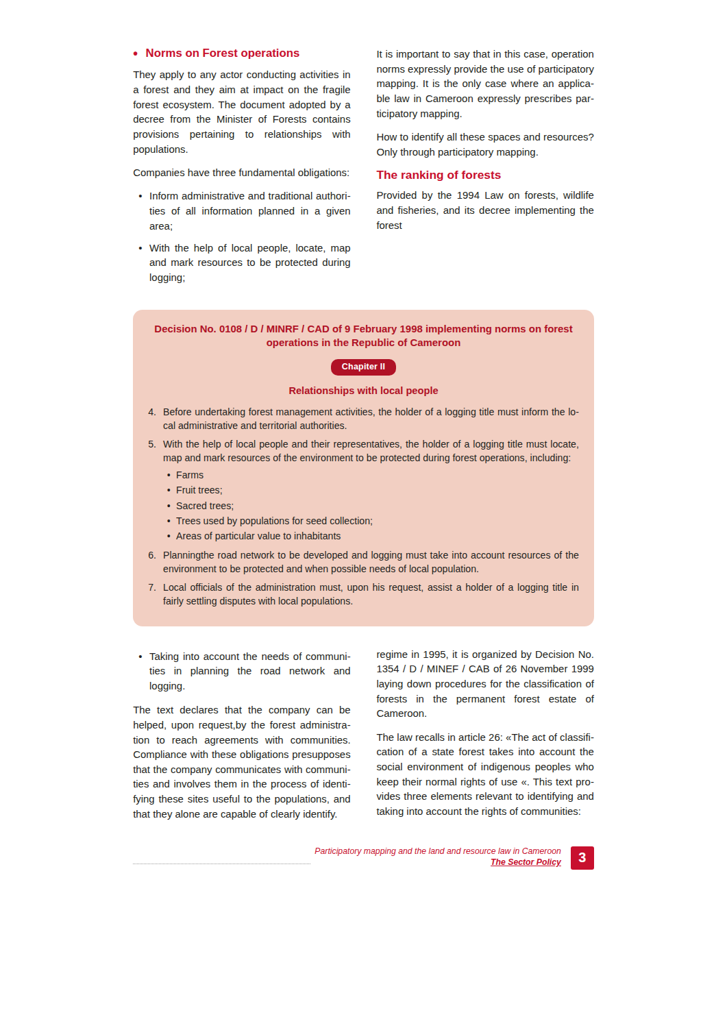Norms on Forest operations
They apply to any actor conducting activities in a forest and they aim at impact on the fragile forest ecosystem. The document adopted by a decree from the Minister of Forests contains provisions pertaining to relationships with populations.
Companies have three fundamental obligations:
Inform administrative and traditional authorities of all information planned in a given area;
With the help of local people, locate, map and mark resources to be protected during logging;
It is important to say that in this case, operation norms expressly provide the use of participatory mapping. It is the only case where an applicable law in Cameroon expressly prescribes participatory mapping.
How to identify all these spaces and resources? Only through participatory mapping.
The ranking of forests
Provided by the 1994 Law on forests, wildlife and fisheries, and its decree implementing the forest
Decision No. 0108 / D / MINRF / CAD of 9 February 1998 implementing norms on forest operations in the Republic of Cameroon
Chapiter II
Relationships with local people
Before undertaking forest management activities, the holder of a logging title must inform the local administrative and territorial authorities.
With the help of local people and their representatives, the holder of a logging title must locate, map and mark resources of the environment to be protected during forest operations, including:
Farms
Fruit trees;
Sacred trees;
Trees used by populations for seed collection;
Areas of particular value to inhabitants
Planningthe road network to be developed and logging must take into account resources of the environment to be protected and when possible needs of local population.
Local officials of the administration must, upon his request, assist a holder of a logging title in fairly settling disputes with local populations.
Taking into account the needs of communities in planning the road network and logging.
The text declares that the company can be helped, upon request,by the forest administration to reach agreements with communities. Compliance with these obligations presupposes that the company communicates with communities and involves them in the process of identifying these sites useful to the populations, and that they alone are capable of clearly identify.
regime in 1995, it is organized by Decision No. 1354 / D / MINEF / CAB of 26 November 1999 laying down procedures for the classification of forests in the permanent forest estate of Cameroon.
The law recalls in article 26: «The act of classification of a state forest takes into account the social environment of indigenous peoples who keep their normal rights of use «. This text provides three elements relevant to identifying and taking into account the rights of communities:
Participatory mapping and the land and resource law in Cameroon
The Sector Policy
3